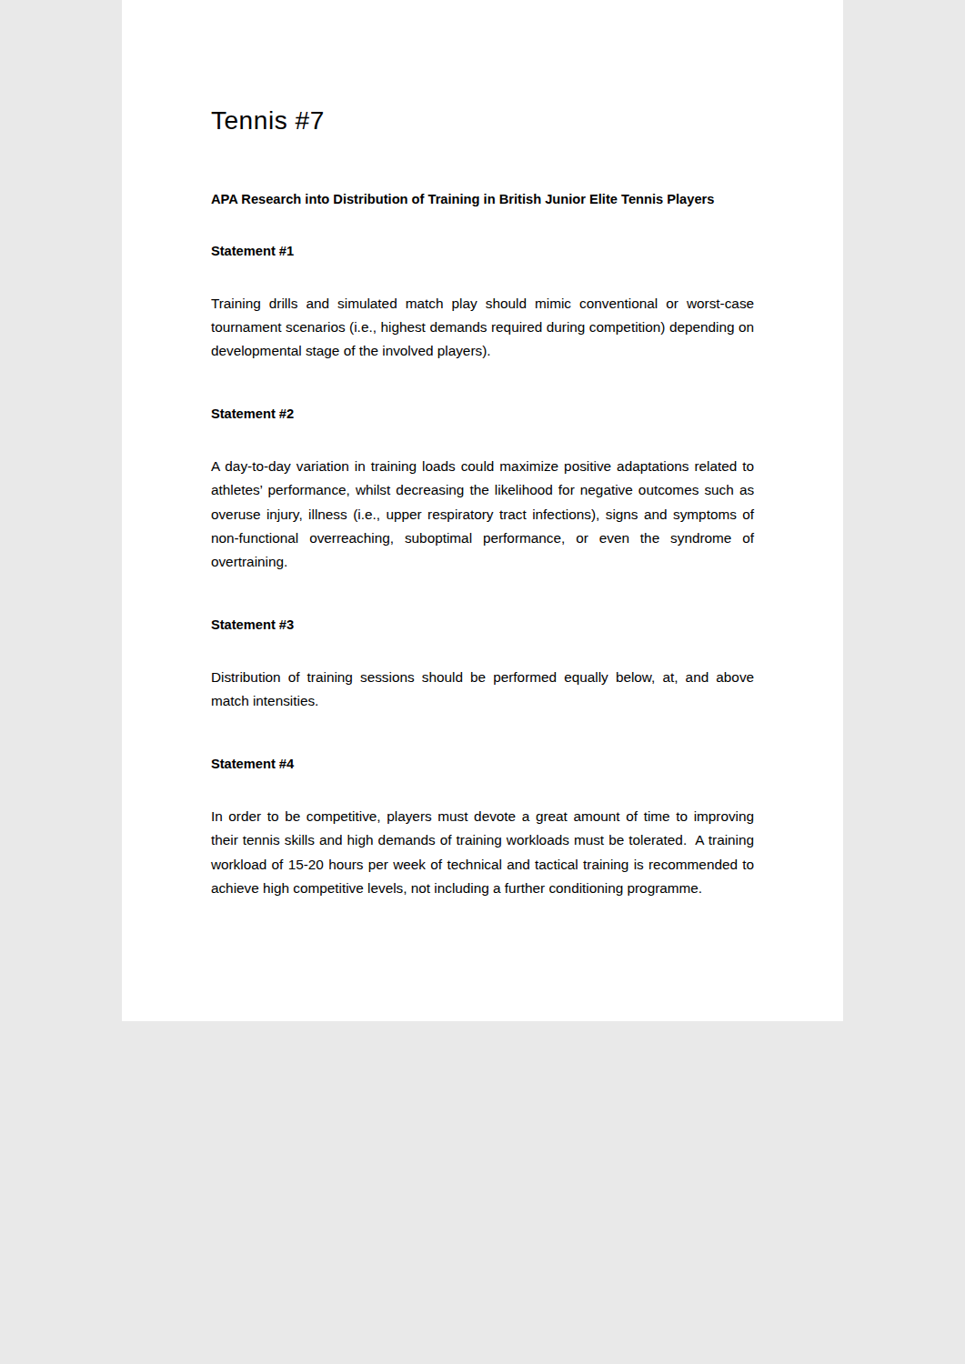Tennis #7
APA Research into Distribution of Training in British Junior Elite Tennis Players
Statement #1
Training drills and simulated match play should mimic conventional or worst-case tournament scenarios (i.e., highest demands required during competition) depending on developmental stage of the involved players).
Statement #2
A day-to-day variation in training loads could maximize positive adaptations related to athletes’ performance, whilst decreasing the likelihood for negative outcomes such as overuse injury, illness (i.e., upper respiratory tract infections), signs and symptoms of non-functional overreaching, suboptimal performance, or even the syndrome of overtraining.
Statement #3
Distribution of training sessions should be performed equally below, at, and above match intensities.
Statement #4
In order to be competitive, players must devote a great amount of time to improving their tennis skills and high demands of training workloads must be tolerated. A training workload of 15-20 hours per week of technical and tactical training is recommended to achieve high competitive levels, not including a further conditioning programme.